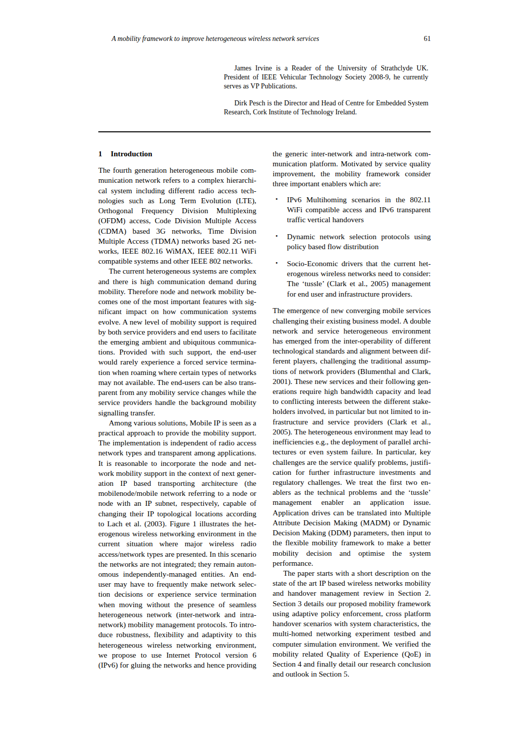A mobility framework to improve heterogeneous wireless network services 61
James Irvine is a Reader of the University of Strathclyde UK. President of IEEE Vehicular Technology Society 2008-9, he currently serves as VP Publications.
Dirk Pesch is the Director and Head of Centre for Embedded System Research, Cork Institute of Technology Ireland.
1 Introduction
The fourth generation heterogeneous mobile communication network refers to a complex hierarchical system including different radio access technologies such as Long Term Evolution (LTE), Orthogonal Frequency Division Multiplexing (OFDM) access, Code Division Multiple Access (CDMA) based 3G networks, Time Division Multiple Access (TDMA) networks based 2G networks, IEEE 802.16 WiMAX, IEEE 802.11 WiFi compatible systems and other IEEE 802 networks.
The current heterogeneous systems are complex and there is high communication demand during mobility. Therefore node and network mobility becomes one of the most important features with significant impact on how communication systems evolve. A new level of mobility support is required by both service providers and end users to facilitate the emerging ambient and ubiquitous communications. Provided with such support, the end-user would rarely experience a forced service termination when roaming where certain types of networks may not available. The end-users can be also transparent from any mobility service changes while the service providers handle the background mobility signalling transfer.
Among various solutions, Mobile IP is seen as a practical approach to provide the mobility support. The implementation is independent of radio access network types and transparent among applications. It is reasonable to incorporate the node and network mobility support in the context of next generation IP based transporting architecture (the mobilenode/mobile network referring to a node or node with an IP subnet, respectively, capable of changing their IP topological locations according to Lach et al. (2003). Figure 1 illustrates the heterogenous wireless networking environment in the current situation where major wireless radio access/network types are presented. In this scenario the networks are not integrated; they remain autonomous independently-managed entities. An end-user may have to frequently make network selection decisions or experience service termination when moving without the presence of seamless heterogeneous network (inter-network and intra-network) mobility management protocols. To introduce robustness, flexibility and adaptivity to this heterogeneous wireless networking environment, we propose to use Internet Protocol version 6 (IPv6) for gluing the networks and hence providing the generic inter-network and intra-network communication platform. Motivated by service quality improvement, the mobility framework consider three important enablers which are:
IPv6 Multihoming scenarios in the 802.11 WiFi compatible access and IPv6 transparent traffic vertical handovers
Dynamic network selection protocols using policy based flow distribution
Socio-Economic drivers that the current heterogenous wireless networks need to consider: The ‘tussle’ (Clark et al., 2005) management for end user and infrastructure providers.
The emergence of new converging mobile services challenging their existing business model. A double network and service heterogeneous environment has emerged from the inter-operability of different technological standards and alignment between different players, challenging the traditional assumptions of network providers (Blumenthal and Clark, 2001). These new services and their following generations require high bandwidth capacity and lead to conflicting interests between the different stakeholders involved, in particular but not limited to infrastructure and service providers (Clark et al., 2005). The heterogeneous environment may lead to inefficiencies e.g., the deployment of parallel architectures or even system failure. In particular, key challenges are the service qualify problems, justification for further infrastructure investments and regulatory challenges. We treat the first two enablers as the technical problems and the ‘tussle’ management enabler an application issue. Application drives can be translated into Multiple Attribute Decision Making (MADM) or Dynamic Decision Making (DDM) parameters, then input to the flexible mobility framework to make a better mobility decision and optimise the system performance.
The paper starts with a short description on the state of the art IP based wireless networks mobility and handover management review in Section 2. Section 3 details our proposed mobility framework using adaptive policy enforcement, cross platform handover scenarios with system characteristics, the multi-homed networking experiment testbed and computer simulation environment. We verified the mobility related Quality of Experience (QoE) in Section 4 and finally detail our research conclusion and outlook in Section 5.